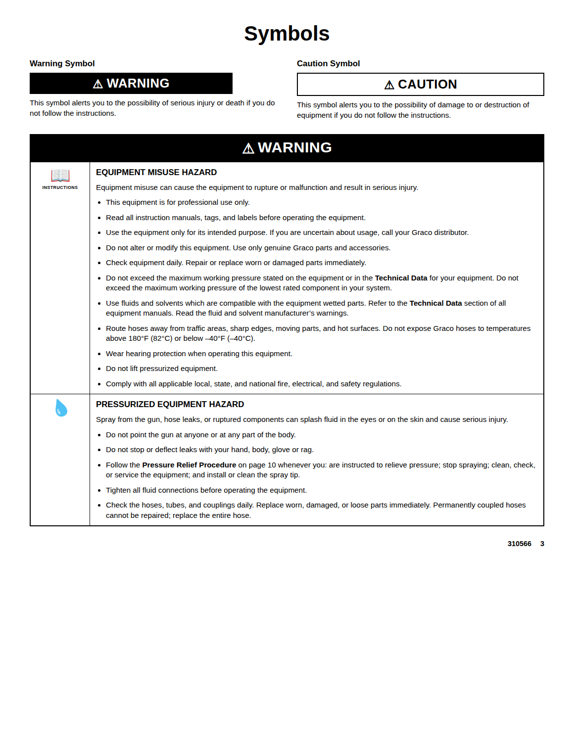Symbols
Warning Symbol
⚠WARNING
This symbol alerts you to the possibility of serious injury or death if you do not follow the instructions.
Caution Symbol
⚠CAUTION
This symbol alerts you to the possibility of damage to or destruction of equipment if you do not follow the instructions.
⚠ WARNING
| 📖 INSTRUCTIONS | Equipment Misuse Hazard Equipment misuse can cause the equipment to rupture or malfunction and result in serious injury. This equipment is for professional use only. Read all instruction manuals, tags, and labels before operating the equipment. Use the equipment only for its intended purpose. If you are uncertain about usage, call your Graco distributor. Do not alter or modify this equipment. Use only genuine Graco parts and accessories. Check equipment daily. Repair or replace worn or damaged parts immediately. Do not exceed the maximum working pressure stated on the equipment or in the Technical Data for your equipment. Do not exceed the maximum working pressure of the lowest rated component in your system. Use fluids and solvents which are compatible with the equipment wetted parts. Refer to the Technical Data section of all equipment manuals. Read the fluid and solvent manufacturer’s warnings. Route hoses away from traffic areas, sharp edges, moving parts, and hot surfaces. Do not expose Graco hoses to temperatures above 180°F (82°C) or below –40°F (–40°C). Wear hearing protection when operating this equipment. Do not lift pressurized equipment. Comply with all applicable local, state, and national fire, electrical, and safety regulations. |
| 💧 | Pressurized Equipment Hazard Spray from the gun, hose leaks, or ruptured components can splash fluid in the eyes or on the skin and cause serious injury. Do not point the gun at anyone or at any part of the body. Do not stop or deflect leaks with your hand, body, glove or rag. Follow the Pressure Relief Procedure on page 10 whenever you: are instructed to relieve pressure; stop spraying; clean, check, or service the equipment; and install or clean the spray tip. Tighten all fluid connections before operating the equipment. Check the hoses, tubes, and couplings daily. Replace worn, damaged, or loose parts immediately. Permanently coupled hoses cannot be repaired; replace the entire hose. |
3105663